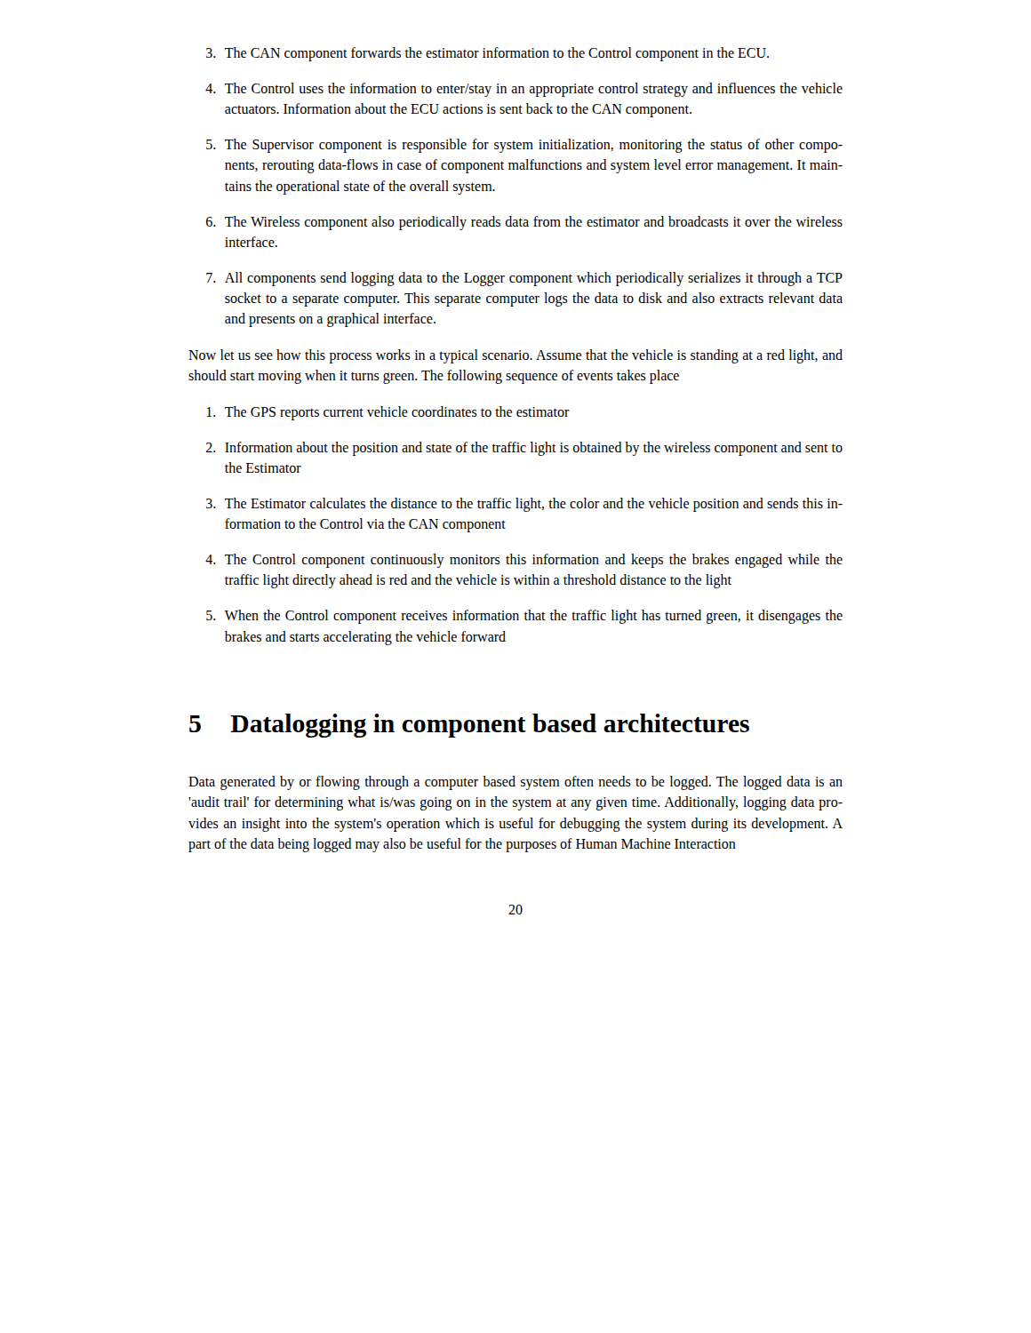The CAN component forwards the estimator information to the Control component in the ECU.
The Control uses the information to enter/stay in an appropriate control strategy and influences the vehicle actuators. Information about the ECU actions is sent back to the CAN component.
The Supervisor component is responsible for system initialization, monitoring the status of other components, rerouting data-flows in case of component malfunctions and system level error management. It maintains the operational state of the overall system.
The Wireless component also periodically reads data from the estimator and broadcasts it over the wireless interface.
All components send logging data to the Logger component which periodically serializes it through a TCP socket to a separate computer. This separate computer logs the data to disk and also extracts relevant data and presents on a graphical interface.
Now let us see how this process works in a typical scenario. Assume that the vehicle is standing at a red light, and should start moving when it turns green. The following sequence of events takes place
The GPS reports current vehicle coordinates to the estimator
Information about the position and state of the traffic light is obtained by the wireless component and sent to the Estimator
The Estimator calculates the distance to the traffic light, the color and the vehicle position and sends this information to the Control via the CAN component
The Control component continuously monitors this information and keeps the brakes engaged while the traffic light directly ahead is red and the vehicle is within a threshold distance to the light
When the Control component receives information that the traffic light has turned green, it disengages the brakes and starts accelerating the vehicle forward
5 Datalogging in component based architectures
Data generated by or flowing through a computer based system often needs to be logged. The logged data is an 'audit trail' for determining what is/was going on in the system at any given time. Additionally, logging data provides an insight into the system's operation which is useful for debugging the system during its development. A part of the data being logged may also be useful for the purposes of Human Machine Interaction
20